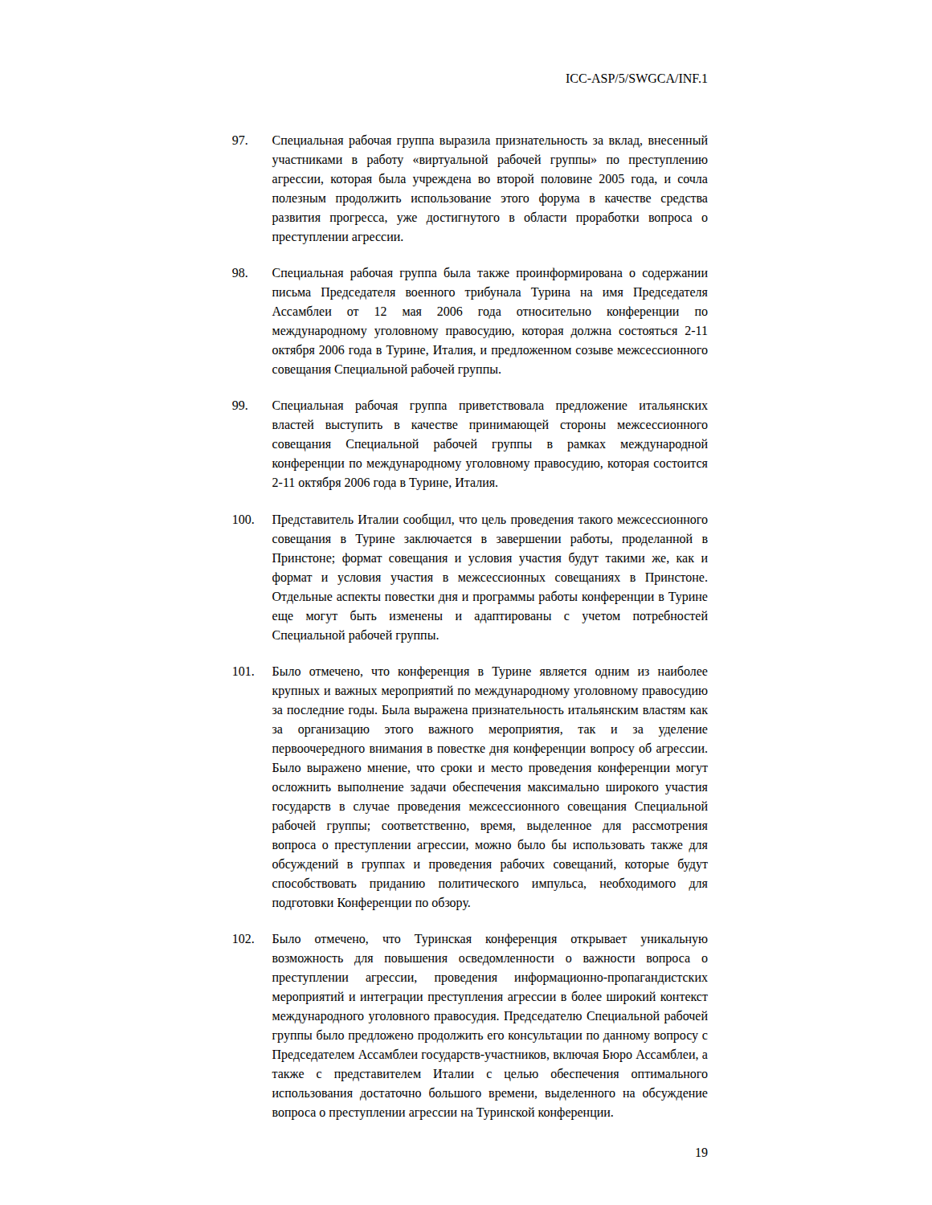ICC-ASP/5/SWGCA/INF.1
97.
Специальная рабочая группа выразила признательность за вклад, внесенный участниками в работу «виртуальной рабочей группы» по преступлению агрессии, которая была учреждена во второй половине 2005 года, и сочла полезным продолжить использование этого форума в качестве средства развития прогресса, уже достигнутого в области проработки вопроса о преступлении агрессии.
98.
Специальная рабочая группа была также проинформирована о содержании письма Председателя военного трибунала Турина на имя Председателя Ассамблеи от 12 мая 2006 года относительно конференции по международному уголовному правосудию, которая должна состояться 2-11 октября 2006 года в Турине, Италия, и предложенном созыве межсессионного совещания Специальной рабочей группы.
99.
Специальная рабочая группа приветствовала предложение итальянских властей выступить в качестве принимающей стороны межсессионного совещания Специальной рабочей группы в рамках международной конференции по международному уголовному правосудию, которая состоится 2-11 октября 2006 года в Турине, Италия.
100.
Представитель Италии сообщил, что цель проведения такого межсессионного совещания в Турине заключается в завершении работы, проделанной в Принстоне; формат совещания и условия участия будут такими же, как и формат и условия участия в межсессионных совещаниях в Принстоне. Отдельные аспекты повестки дня и программы работы конференции в Турине еще могут быть изменены и адаптированы с учетом потребностей Специальной рабочей группы.
101.
Было отмечено, что конференция в Турине является одним из наиболее крупных и важных мероприятий по международному уголовному правосудию за последние годы. Была выражена признательность итальянским властям как за организацию этого важного мероприятия, так и за уделение первоочередного внимания в повестке дня конференции вопросу об агрессии. Было выражено мнение, что сроки и место проведения конференции могут осложнить выполнение задачи обеспечения максимально широкого участия государств в случае проведения межсессионного совещания Специальной рабочей группы; соответственно, время, выделенное для рассмотрения вопроса о преступлении агрессии, можно было бы использовать также для обсуждений в группах и проведения рабочих совещаний, которые будут способствовать приданию политического импульса, необходимого для подготовки Конференции по обзору.
102.
Было отмечено, что Туринская конференция открывает уникальную возможность для повышения осведомленности о важности вопроса о преступлении агрессии, проведения информационно-пропагандистских мероприятий и интеграции преступления агрессии в более широкий контекст международного уголовного правосудия. Председателю Специальной рабочей группы было предложено продолжить его консультации по данному вопросу с Председателем Ассамблеи государств-участников, включая Бюро Ассамблеи, а также с представителем Италии с целью обеспечения оптимального использования достаточно большого времени, выделенного на обсуждение вопроса о преступлении агрессии на Туринской конференции.
19